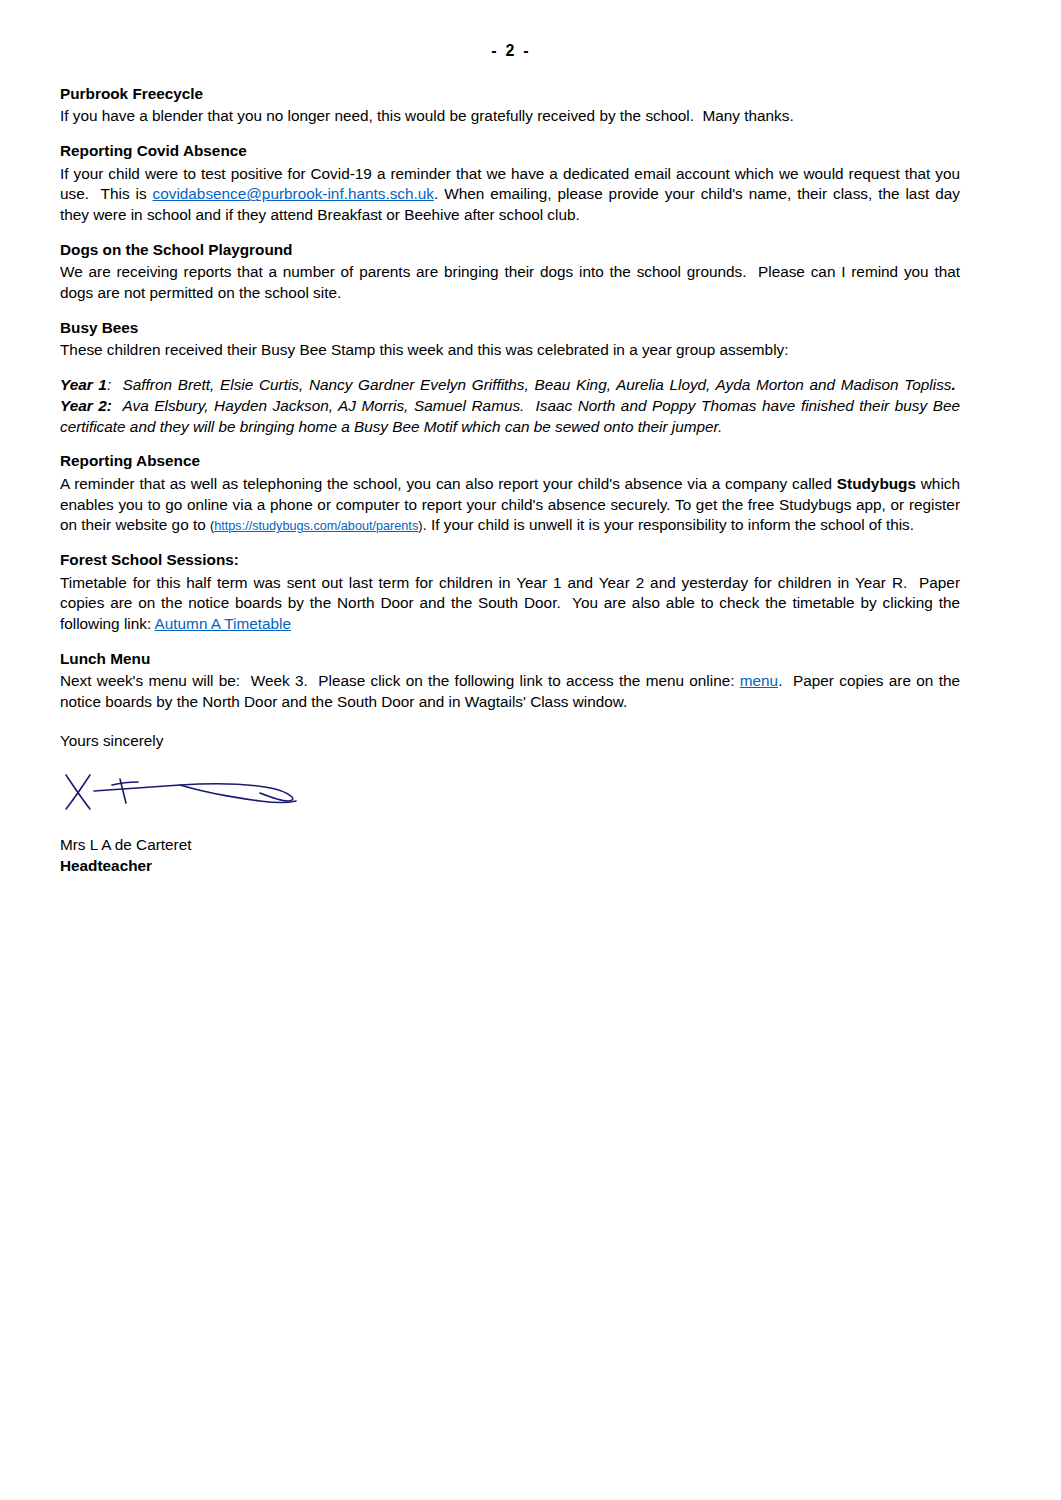- 2 -
Purbrook Freecycle
If you have a blender that you no longer need, this would be gratefully received by the school. Many thanks.
Reporting Covid Absence
If your child were to test positive for Covid-19 a reminder that we have a dedicated email account which we would request that you use. This is covidabsence@purbrook-inf.hants.sch.uk. When emailing, please provide your child's name, their class, the last day they were in school and if they attend Breakfast or Beehive after school club.
Dogs on the School Playground
We are receiving reports that a number of parents are bringing their dogs into the school grounds. Please can I remind you that dogs are not permitted on the school site.
Busy Bees
These children received their Busy Bee Stamp this week and this was celebrated in a year group assembly:
Year 1: Saffron Brett, Elsie Curtis, Nancy Gardner Evelyn Griffiths, Beau King, Aurelia Lloyd, Ayda Morton and Madison Topliss. Year 2: Ava Elsbury, Hayden Jackson, AJ Morris, Samuel Ramus. Isaac North and Poppy Thomas have finished their busy Bee certificate and they will be bringing home a Busy Bee Motif which can be sewed onto their jumper.
Reporting Absence
A reminder that as well as telephoning the school, you can also report your child's absence via a company called Studybugs which enables you to go online via a phone or computer to report your child's absence securely. To get the free Studybugs app, or register on their website go to (https://studybugs.com/about/parents). If your child is unwell it is your responsibility to inform the school of this.
Forest School Sessions:
Timetable for this half term was sent out last term for children in Year 1 and Year 2 and yesterday for children in Year R. Paper copies are on the notice boards by the North Door and the South Door. You are also able to check the timetable by clicking the following link: Autumn A Timetable
Lunch Menu
Next week's menu will be: Week 3. Please click on the following link to access the menu online: menu. Paper copies are on the notice boards by the North Door and the South Door and in Wagtails' Class window.
Yours sincerely
Mrs L A de Carteret
Headteacher